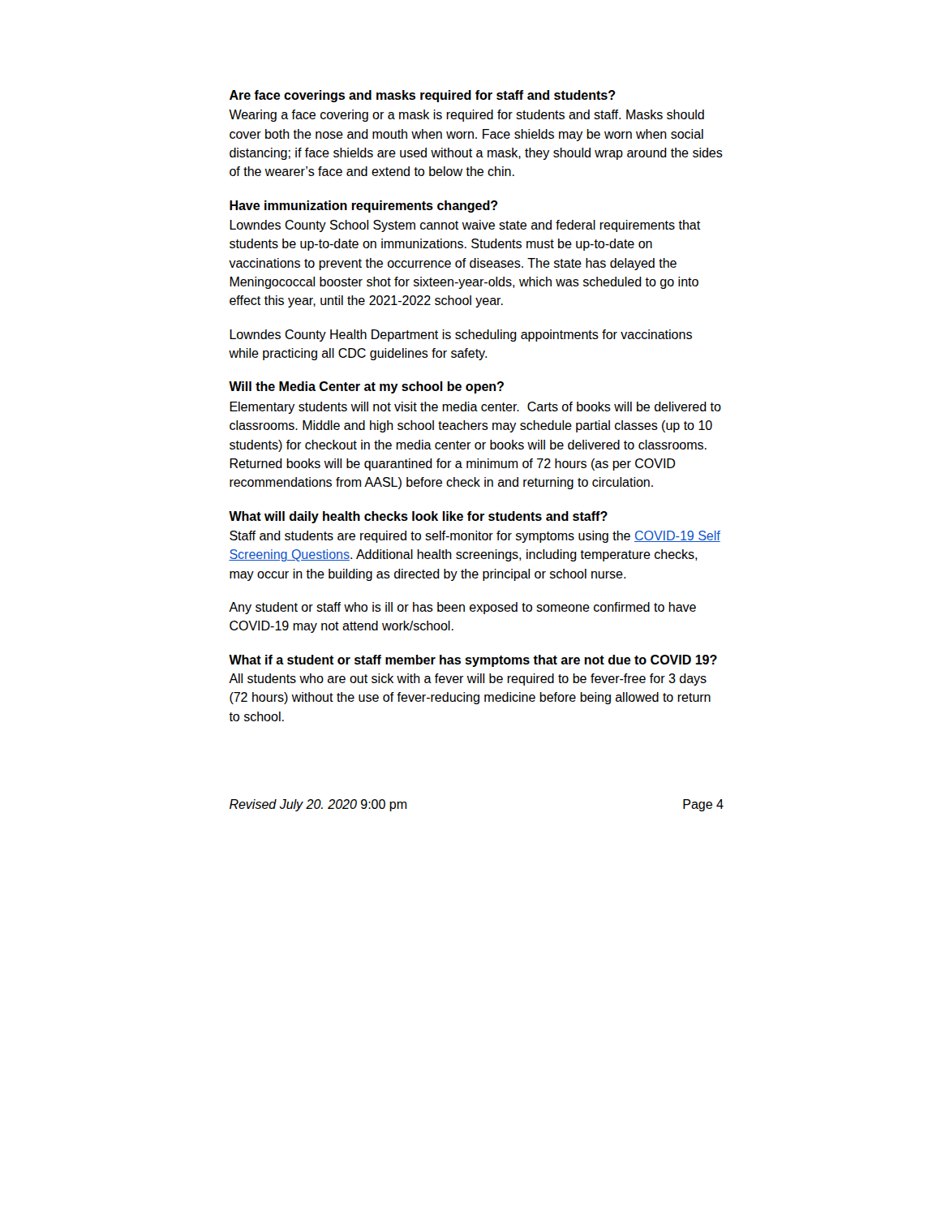Are face coverings and masks required for staff and students?
Wearing a face covering or a mask is required for students and staff. Masks should cover both the nose and mouth when worn. Face shields may be worn when social distancing; if face shields are used without a mask, they should wrap around the sides of the wearer’s face and extend to below the chin.
Have immunization requirements changed?
Lowndes County School System cannot waive state and federal requirements that students be up-to-date on immunizations. Students must be up-to-date on vaccinations to prevent the occurrence of diseases. The state has delayed the Meningococcal booster shot for sixteen-year-olds, which was scheduled to go into effect this year, until the 2021-2022 school year.
Lowndes County Health Department is scheduling appointments for vaccinations while practicing all CDC guidelines for safety.
Will the Media Center at my school be open?
Elementary students will not visit the media center. Carts of books will be delivered to classrooms. Middle and high school teachers may schedule partial classes (up to 10 students) for checkout in the media center or books will be delivered to classrooms. Returned books will be quarantined for a minimum of 72 hours (as per COVID recommendations from AASL) before check in and returning to circulation.
What will daily health checks look like for students and staff?
Staff and students are required to self-monitor for symptoms using the COVID-19 Self Screening Questions. Additional health screenings, including temperature checks, may occur in the building as directed by the principal or school nurse.
Any student or staff who is ill or has been exposed to someone confirmed to have COVID-19 may not attend work/school.
What if a student or staff member has symptoms that are not due to COVID 19? All students who are out sick with a fever will be required to be fever-free for 3 days (72 hours) without the use of fever-reducing medicine before being allowed to return to school.
Revised July 20. 2020 9:00 pm Page 4